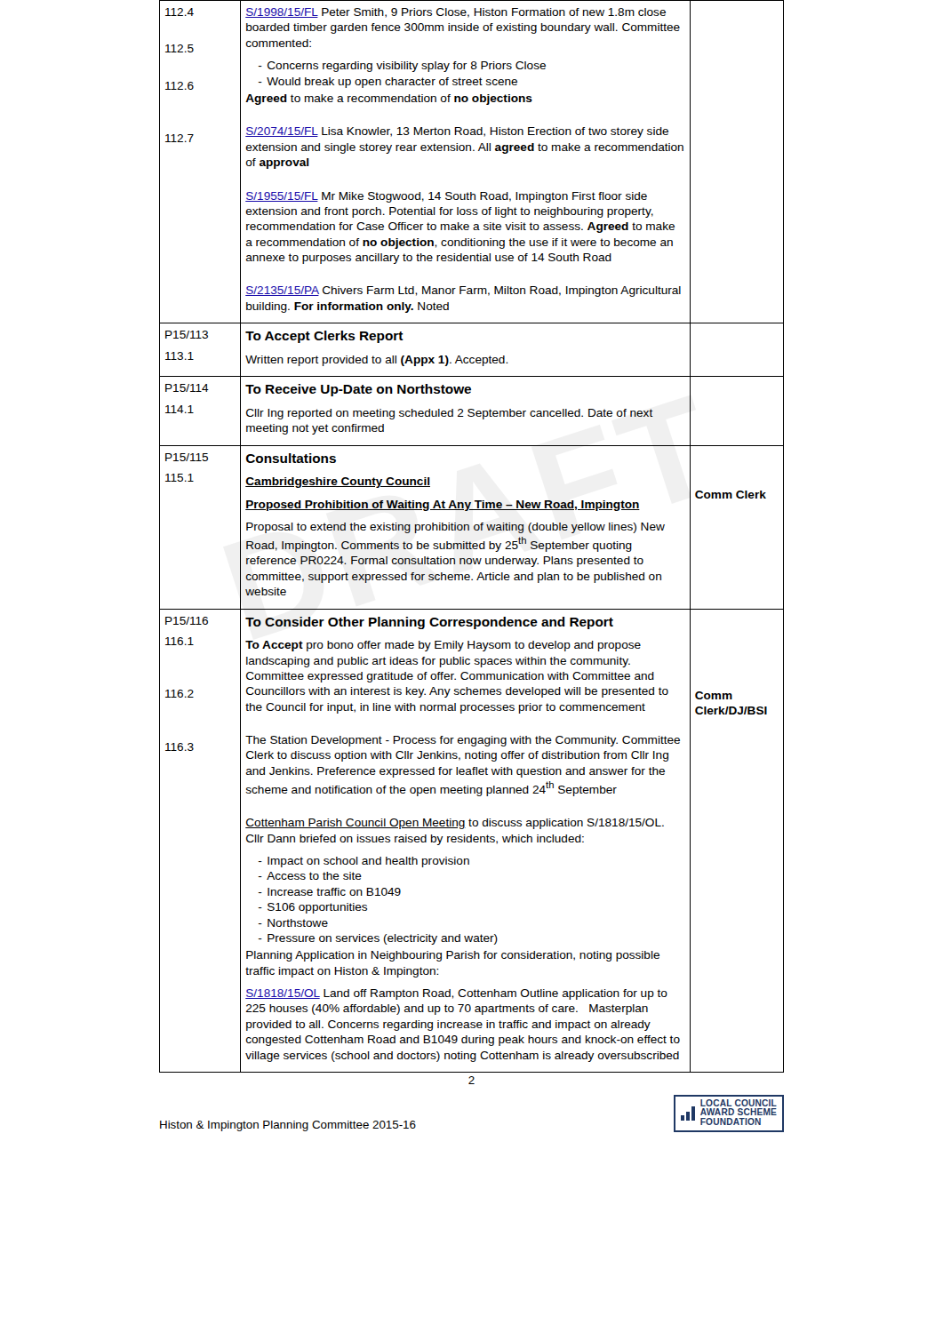DRAFT
| 112.4 112.5 112.6 112.7 | S/1998/15/FL Peter Smith, 9 Priors Close, Histon Formation of new 1.8m close boarded timber garden fence 300mm inside of existing boundary wall. Committee commented: Concerns regarding visibility splay for 8 Priors Close Would break up open character of street scene Agreed to make a recommendation of no objections S/2074/15/FL Lisa Knowler, 13 Merton Road, Histon Erection of two storey side extension and single storey rear extension. All agreed to make a recommendation of approval S/1955/15/FL Mr Mike Stogwood, 14 South Road, Impington First floor side extension and front porch. Potential for loss of light to neighbouring property, recommendation for Case Officer to make a site visit to assess. Agreed to make a recommendation of no objection , conditioning the use if it were to become an annexe to purposes ancillary to the residential use of 14 South Road S/2135/15/PA Chivers Farm Ltd, Manor Farm, Milton Road, Impington Agricultural building. For information only. Noted | |
| P15/113 113.1 | To Accept Clerks Report Written report provided to all (Appx 1) . Accepted. | |
| P15/114 114.1 | To Receive Up-Date on Northstowe Cllr Ing reported on meeting scheduled 2 September cancelled. Date of next meeting not yet confirmed | |
| P15/115 115.1 | Consultations Cambridgeshire County Council Proposed Prohibition of Waiting At Any Time – New Road, Impington Proposal to extend the existing prohibition of waiting (double yellow lines) New Road, Impington. Comments to be submitted by 25 th September quoting reference PR0224. Formal consultation now underway. Plans presented to committee, support expressed for scheme. Article and plan to be published on website | Comm Clerk |
| P15/116 116.1 116.2 116.3 | To Consider Other Planning Correspondence and Report To Accept pro bono offer made by Emily Haysom to develop and propose landscaping and public art ideas for public spaces within the community. Committee expressed gratitude of offer. Communication with Committee and Councillors with an interest is key. Any schemes developed will be presented to the Council for input, in line with normal processes prior to commencement The Station Development - Process for engaging with the Community. Committee Clerk to discuss option with Cllr Jenkins, noting offer of distribution from Cllr Ing and Jenkins. Preference expressed for leaflet with question and answer for the scheme and notification of the open meeting planned 24 th September Cottenham Parish Council Open Meeting to discuss application S/1818/15/OL. Cllr Dann briefed on issues raised by residents, which included: Impact on school and health provision Access to the site Increase traffic on B1049 S106 opportunities Northstowe Pressure on services (electricity and water) Planning Application in Neighbouring Parish for consideration, noting possible traffic impact on Histon & Impington: S/1818/15/OL Land off Rampton Road, Cottenham Outline application for up to 225 houses (40% affordable) and up to 70 apartments of care. Masterplan provided to all. Concerns regarding increase in traffic and impact on already congested Cottenham Road and B1049 during peak hours and knock-on effect to village services (school and doctors) noting Cottenham is already oversubscribed | Comm Clerk/DJ/BSI |
2
Histon & Impington Planning Committee 2015-16
LOCAL COUNCIL AWARD SCHEME FOUNDATION